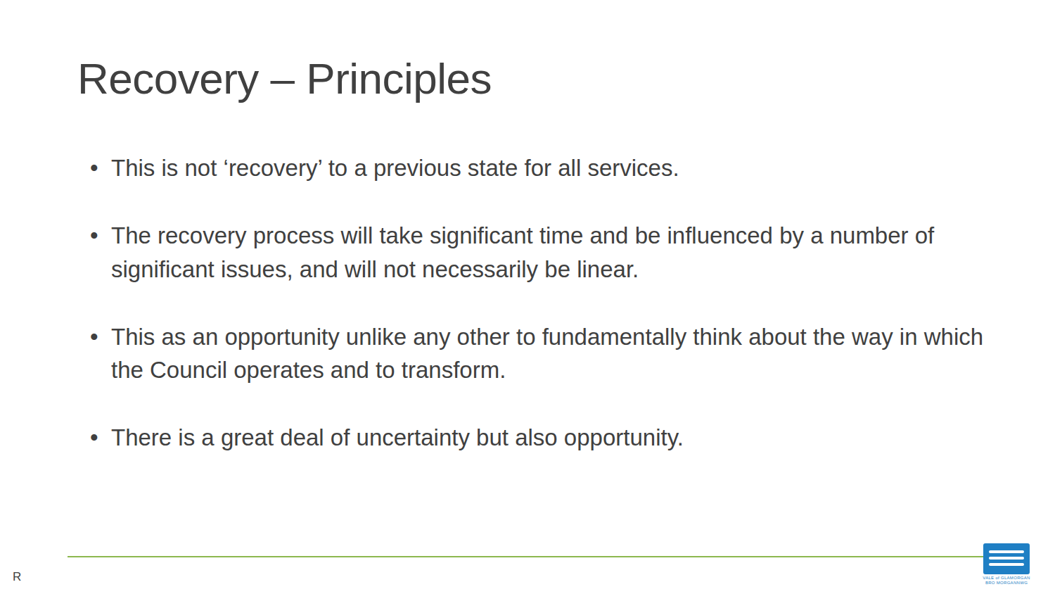Recovery – Principles
This is not ‘recovery’ to a previous state for all services.
The recovery process will take significant time and be influenced by a number of significant issues, and will not necessarily be linear.
This as an opportunity unlike any other to fundamentally think about the way in which the Council operates and to transform.
There is a great deal of uncertainty but also opportunity.
R
VALE of GLAMORGAN
BRO MORGANNWG